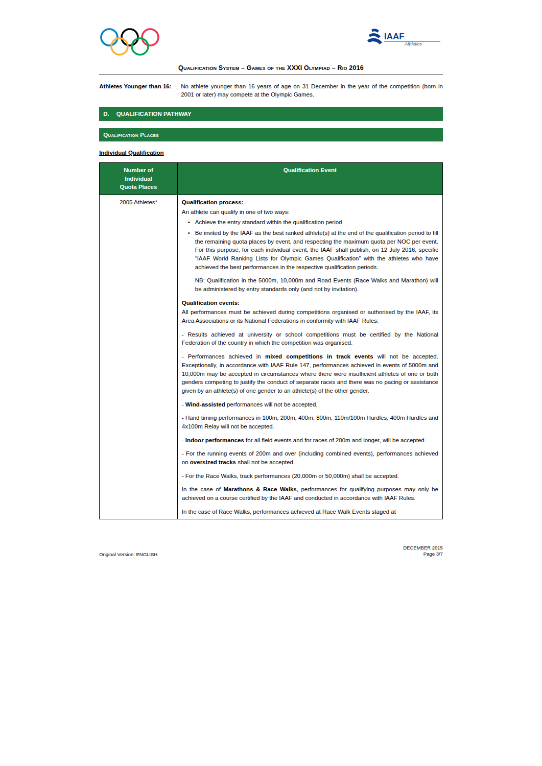IAAF Athletics
Qualification System – Games of the XXXI Olympiad – Rio 2016
Athletes Younger than 16:
No athlete younger than 16 years of age on 31 December in the year of the competition (born in 2001 or later) may compete at the Olympic Games.
D. QUALIFICATION PATHWAY
Qualification Places
Individual Qualification
| Number of Individual Quota Places | Qualification Event |
| --- | --- |
| 2005 Athletes* | Qualification process: An athlete can qualify in one of two ways: Achieve the entry standard within the qualification period Be invited by the IAAF as the best ranked athlete(s) at the end of the qualification period to fill the remaining quota places by event, and respecting the maximum quota per NOC per event. For this purpose, for each individual event, the IAAF shall publish, on 12 July 2016, specific “IAAF World Ranking Lists for Olympic Games Qualification” with the athletes who have achieved the best performances in the respective qualification periods. NB: Qualification in the 5000m, 10,000m and Road Events (Race Walks and Marathon) will be administered by entry standards only (and not by invitation). Qualification events: All performances must be achieved during competitions organised or authorised by the IAAF, its Area Associations or its National Federations in conformity with IAAF Rules: - Results achieved at university or school competitions must be certified by the National Federation of the country in which the competition was organised. - Performances achieved in mixed competitions in track events will not be accepted. Exceptionally, in accordance with IAAF Rule 147, performances achieved in events of 5000m and 10,000m may be accepted in circumstances where there were insufficient athletes of one or both genders competing to justify the conduct of separate races and there was no pacing or assistance given by an athlete(s) of one gender to an athlete(s) of the other gender. - Wind-assisted performances will not be accepted. - Hand timing performances in 100m, 200m, 400m, 800m, 110m/100m Hurdles, 400m Hurdles and 4x100m Relay will not be accepted. - Indoor performances for all field events and for races of 200m and longer, will be accepted. - For the running events of 200m and over (including combined events), performances achieved on oversized tracks shall not be accepted. - For the Race Walks, track performances (20,000m or 50,000m) shall be accepted. In the case of Marathons & Race Walks , performances for qualifying purposes may only be achieved on a course certified by the IAAF and conducted in accordance with IAAF Rules. In the case of Race Walks, performances achieved at Race Walk Events staged at |
Original Version: ENGLISH
DECEMBER 2015
Page 3/7